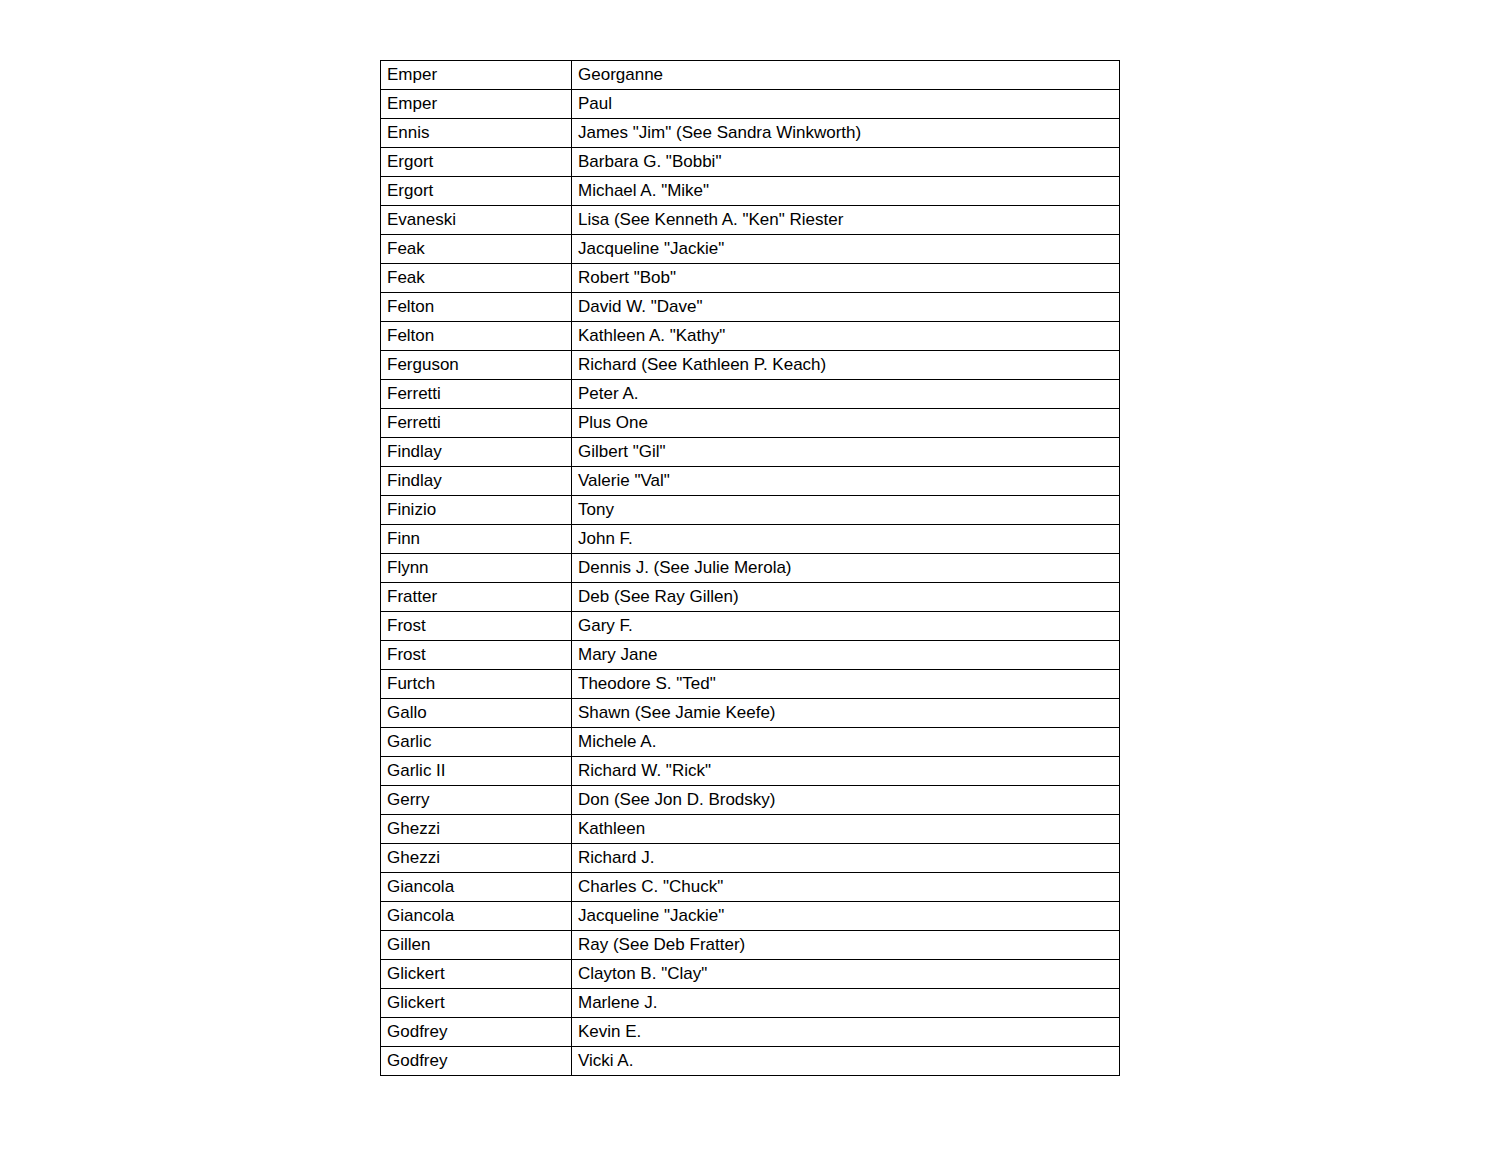| Emper | Georganne |
| Emper | Paul |
| Ennis | James "Jim" (See Sandra Winkworth) |
| Ergort | Barbara G. "Bobbi" |
| Ergort | Michael A. "Mike" |
| Evaneski | Lisa (See Kenneth A. "Ken" Riester |
| Feak | Jacqueline "Jackie" |
| Feak | Robert "Bob" |
| Felton | David W. "Dave" |
| Felton | Kathleen A. "Kathy" |
| Ferguson | Richard (See Kathleen P. Keach) |
| Ferretti | Peter A. |
| Ferretti | Plus One |
| Findlay | Gilbert "Gil" |
| Findlay | Valerie "Val" |
| Finizio | Tony |
| Finn | John F. |
| Flynn | Dennis J. (See Julie Merola) |
| Fratter | Deb (See Ray Gillen) |
| Frost | Gary F. |
| Frost | Mary Jane |
| Furtch | Theodore S. "Ted" |
| Gallo | Shawn (See Jamie Keefe) |
| Garlic | Michele A. |
| Garlic II | Richard W. "Rick" |
| Gerry | Don (See Jon D. Brodsky) |
| Ghezzi | Kathleen |
| Ghezzi | Richard J. |
| Giancola | Charles C. "Chuck" |
| Giancola | Jacqueline "Jackie" |
| Gillen | Ray (See Deb Fratter) |
| Glickert | Clayton B. "Clay" |
| Glickert | Marlene J. |
| Godfrey | Kevin E. |
| Godfrey | Vicki A. |